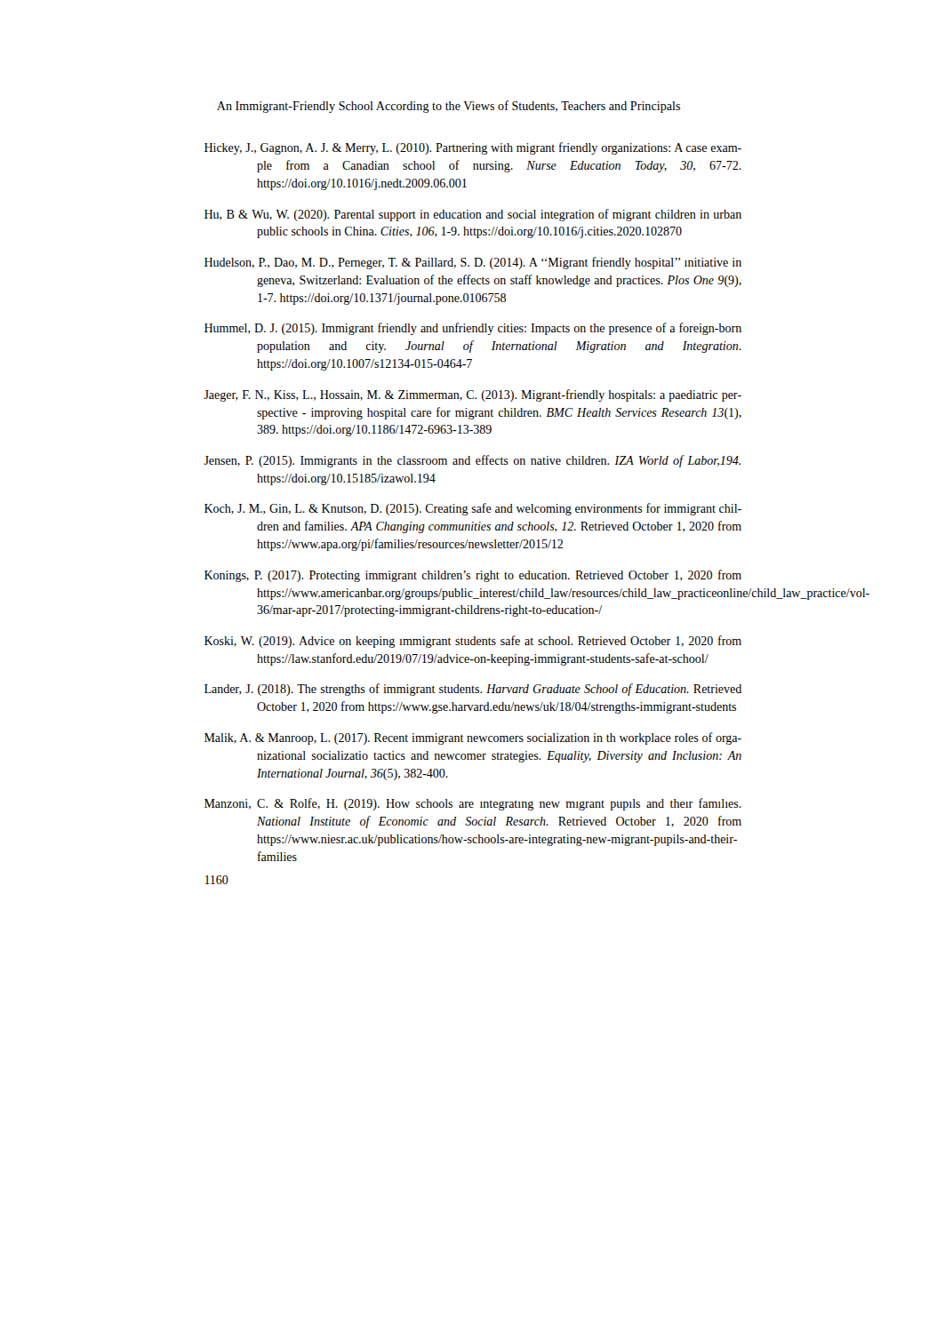An Immigrant-Friendly School According to the Views of Students, Teachers and Principals
Hickey, J., Gagnon, A. J. & Merry, L. (2010). Partnering with migrant friendly organizations: A case example from a Canadian school of nursing. Nurse Education Today, 30, 67-72. https://doi.org/10.1016/j.nedt.2009.06.001
Hu, B & Wu, W. (2020). Parental support in education and social integration of migrant children in urban public schools in China. Cities, 106, 1-9. https://doi.org/10.1016/j.cities.2020.102870
Hudelson, P., Dao, M. D., Perneger, T. & Paillard, S. D. (2014). A ‘‘Migrant friendly hospital’’ ınitiative in geneva, Switzerland: Evaluation of the effects on staff knowledge and practices. Plos One 9(9), 1-7. https://doi.org/10.1371/journal.pone.0106758
Hummel, D. J. (2015). Immigrant friendly and unfriendly cities: Impacts on the presence of a foreign-born population and city. Journal of International Migration and Integration. https://doi.org/10.1007/s12134-015-0464-7
Jaeger, F. N., Kiss, L., Hossain, M. & Zimmerman, C. (2013). Migrant-friendly hospitals: a paediatric perspective - improving hospital care for migrant children. BMC Health Services Research 13(1), 389. https://doi.org/10.1186/1472-6963-13-389
Jensen, P. (2015). Immigrants in the classroom and effects on native children. IZA World of Labor,194. https://doi.org/10.15185/izawol.194
Koch, J. M., Gin, L. & Knutson, D. (2015). Creating safe and welcoming environments for immigrant children and families. APA Changing communities and schools, 12. Retrieved October 1, 2020 from https://www.apa.org/pi/families/resources/newsletter/2015/12
Konings, P. (2017). Protecting immigrant children’s right to education. Retrieved October 1, 2020 from https://www.americanbar.org/groups/public_interest/child_law/resources/child_law_practiceonline/child_law_practice/vol-36/mar-apr-2017/protecting-immigrant-childrens-right-to-education-/
Koski, W. (2019). Advice on keeping ımmigrant students safe at school. Retrieved October 1, 2020 from https://law.stanford.edu/2019/07/19/advice-on-keeping-immigrant-students-safe-at-school/
Lander, J. (2018). The strengths of immigrant students. Harvard Graduate School of Education. Retrieved October 1, 2020 from https://www.gse.harvard.edu/news/uk/18/04/strengths-immigrant-students
Malik, A. & Manroop, L. (2017). Recent immigrant newcomers socialization in th workplace roles of organizational socializatio tactics and newcomer strategies. Equality, Diversity and Inclusion: An International Journal, 36(5), 382-400.
Manzoni, C. & Rolfe, H. (2019). How schools are ıntegratıng new mıgrant pupıls and theır famılıes. National Institute of Economic and Social Resarch. Retrieved October 1, 2020 from https://www.niesr.ac.uk/publications/how-schools-are-integrating-new-migrant-pupils-and-their-families
1160